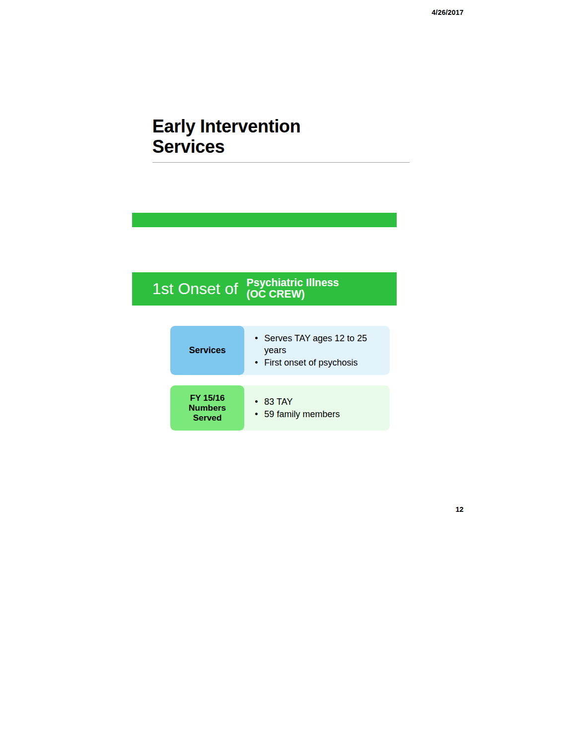4/26/2017
Early Intervention
Services
1st Onset of Psychiatric Illness
(OC CREW)
Services
Serves TAY ages 12 to 25 years
First onset of psychosis
FY 15/16
Numbers
Served
83 TAY
59 family members
12